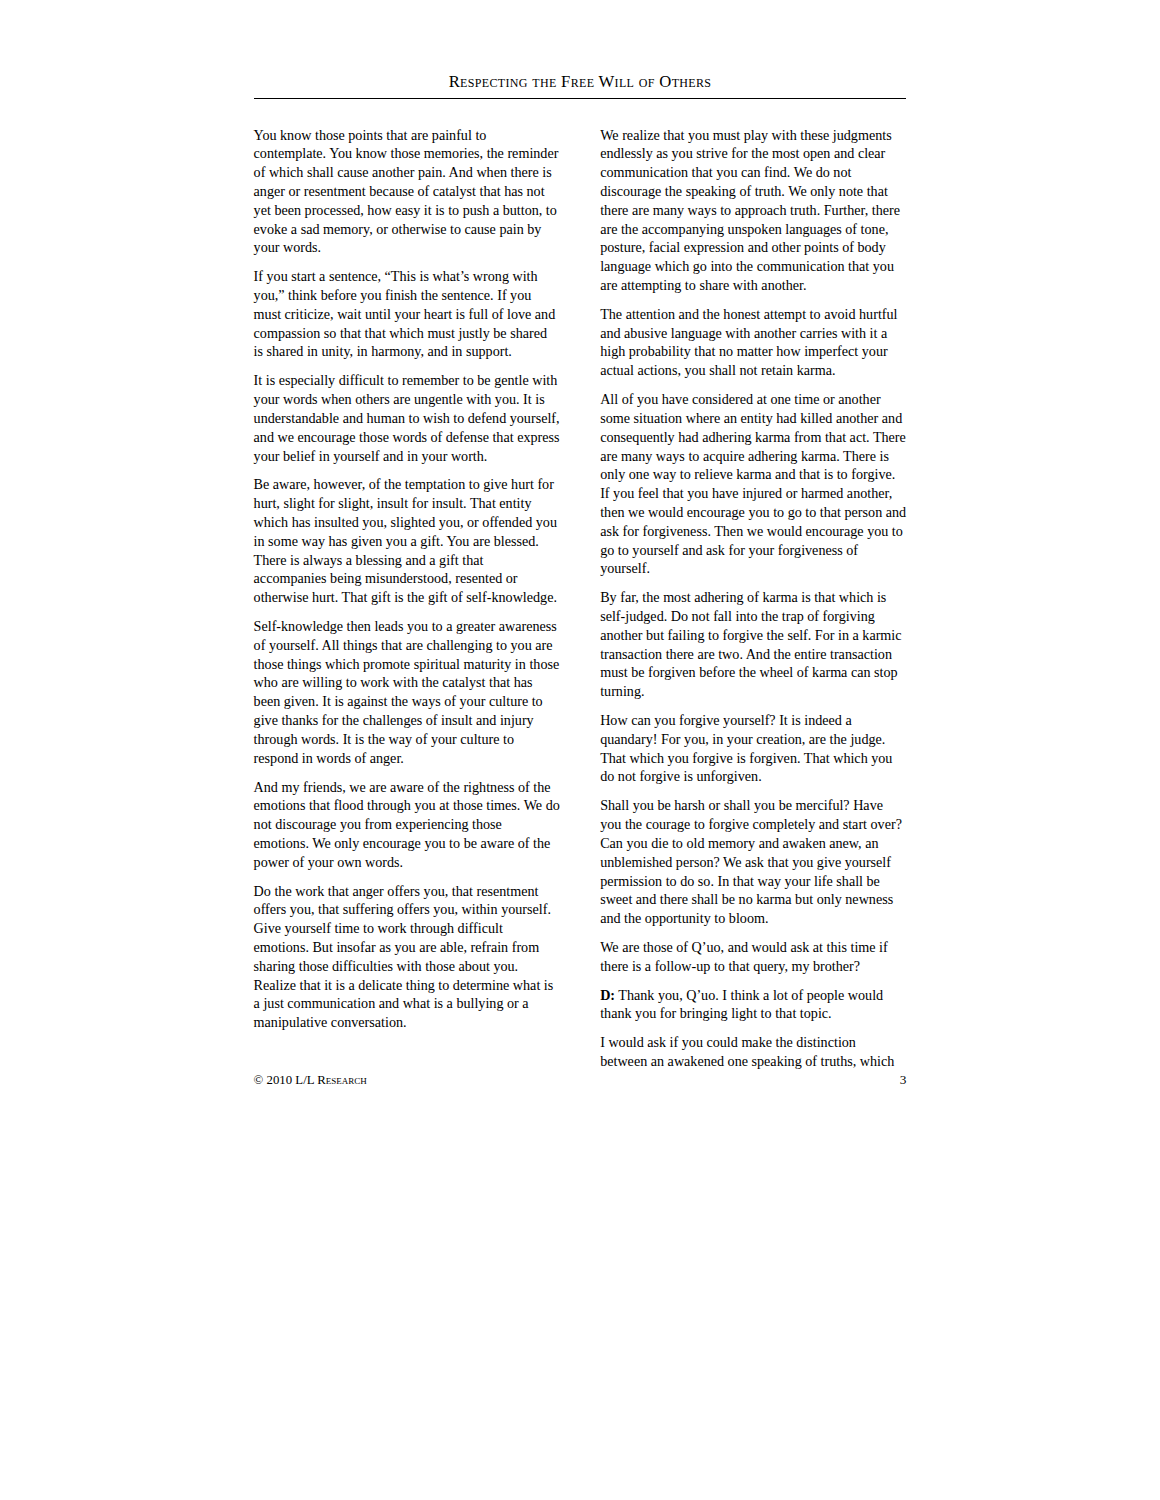Respecting the Free Will of Others
You know those points that are painful to contemplate. You know those memories, the reminder of which shall cause another pain. And when there is anger or resentment because of catalyst that has not yet been processed, how easy it is to push a button, to evoke a sad memory, or otherwise to cause pain by your words.
If you start a sentence, “This is what’s wrong with you,” think before you finish the sentence. If you must criticize, wait until your heart is full of love and compassion so that that which must justly be shared is shared in unity, in harmony, and in support.
It is especially difficult to remember to be gentle with your words when others are ungentle with you. It is understandable and human to wish to defend yourself, and we encourage those words of defense that express your belief in yourself and in your worth.
Be aware, however, of the temptation to give hurt for hurt, slight for slight, insult for insult. That entity which has insulted you, slighted you, or offended you in some way has given you a gift. You are blessed. There is always a blessing and a gift that accompanies being misunderstood, resented or otherwise hurt. That gift is the gift of self-knowledge.
Self-knowledge then leads you to a greater awareness of yourself. All things that are challenging to you are those things which promote spiritual maturity in those who are willing to work with the catalyst that has been given. It is against the ways of your culture to give thanks for the challenges of insult and injury through words. It is the way of your culture to respond in words of anger.
And my friends, we are aware of the rightness of the emotions that flood through you at those times. We do not discourage you from experiencing those emotions. We only encourage you to be aware of the power of your own words.
Do the work that anger offers you, that resentment offers you, that suffering offers you, within yourself. Give yourself time to work through difficult emotions. But insofar as you are able, refrain from sharing those difficulties with those about you. Realize that it is a delicate thing to determine what is a just communication and what is a bullying or a manipulative conversation.
We realize that you must play with these judgments endlessly as you strive for the most open and clear communication that you can find. We do not discourage the speaking of truth. We only note that there are many ways to approach truth. Further, there are the accompanying unspoken languages of tone, posture, facial expression and other points of body language which go into the communication that you are attempting to share with another.
The attention and the honest attempt to avoid hurtful and abusive language with another carries with it a high probability that no matter how imperfect your actual actions, you shall not retain karma.
All of you have considered at one time or another some situation where an entity had killed another and consequently had adhering karma from that act. There are many ways to acquire adhering karma. There is only one way to relieve karma and that is to forgive. If you feel that you have injured or harmed another, then we would encourage you to go to that person and ask for forgiveness. Then we would encourage you to go to yourself and ask for your forgiveness of yourself.
By far, the most adhering of karma is that which is self-judged. Do not fall into the trap of forgiving another but failing to forgive the self. For in a karmic transaction there are two. And the entire transaction must be forgiven before the wheel of karma can stop turning.
How can you forgive yourself? It is indeed a quandary! For you, in your creation, are the judge. That which you forgive is forgiven. That which you do not forgive is unforgiven.
Shall you be harsh or shall you be merciful? Have you the courage to forgive completely and start over? Can you die to old memory and awaken anew, an unblemished person? We ask that you give yourself permission to do so. In that way your life shall be sweet and there shall be no karma but only newness and the opportunity to bloom.
We are those of Q’uo, and would ask at this time if there is a follow-up to that query, my brother?
D: Thank you, Q’uo. I think a lot of people would thank you for bringing light to that topic.
I would ask if you could make the distinction between an awakened one speaking of truths, which
© 2010 L/L Research 3